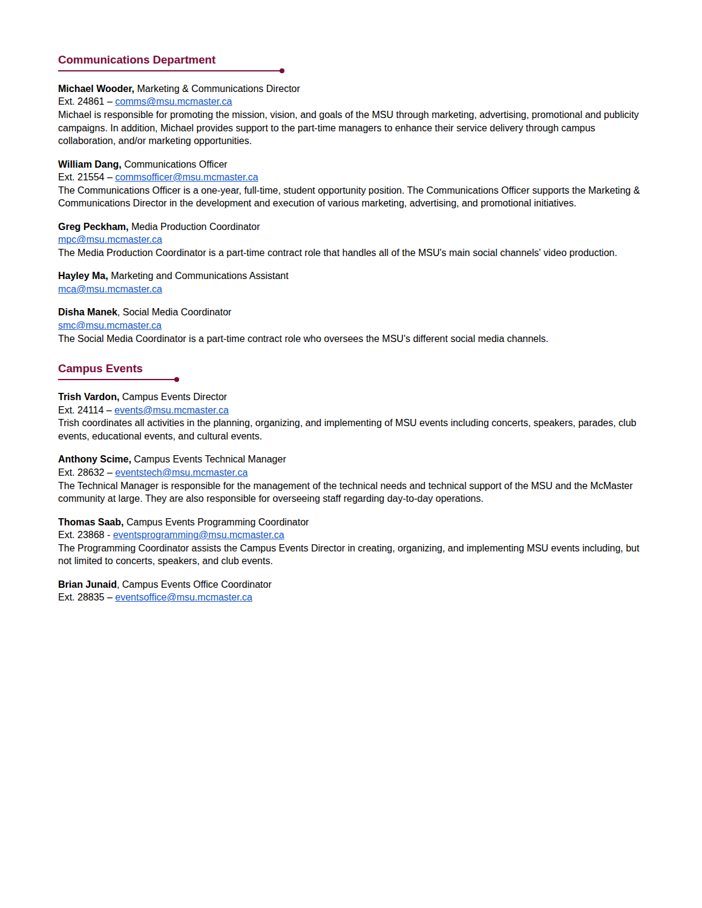Communications Department
Michael Wooder, Marketing & Communications Director
Ext. 24861 – comms@msu.mcmaster.ca
Michael is responsible for promoting the mission, vision, and goals of the MSU through marketing, advertising, promotional and publicity campaigns. In addition, Michael provides support to the part-time managers to enhance their service delivery through campus collaboration, and/or marketing opportunities.
William Dang, Communications Officer
Ext. 21554 – commsofficer@msu.mcmaster.ca
The Communications Officer is a one-year, full-time, student opportunity position. The Communications Officer supports the Marketing & Communications Director in the development and execution of various marketing, advertising, and promotional initiatives.
Greg Peckham, Media Production Coordinator
mpc@msu.mcmaster.ca
The Media Production Coordinator is a part-time contract role that handles all of the MSU's main social channels' video production.
Hayley Ma, Marketing and Communications Assistant
mca@msu.mcmaster.ca
Disha Manek, Social Media Coordinator
smc@msu.mcmaster.ca
The Social Media Coordinator is a part-time contract role who oversees the MSU's different social media channels.
Campus Events
Trish Vardon, Campus Events Director
Ext. 24114 – events@msu.mcmaster.ca
Trish coordinates all activities in the planning, organizing, and implementing of MSU events including concerts, speakers, parades, club events, educational events, and cultural events.
Anthony Scime, Campus Events Technical Manager
Ext. 28632 – eventstech@msu.mcmaster.ca
The Technical Manager is responsible for the management of the technical needs and technical support of the MSU and the McMaster community at large. They are also responsible for overseeing staff regarding day-to-day operations.
Thomas Saab, Campus Events Programming Coordinator
Ext. 23868 - eventsprogramming@msu.mcmaster.ca
The Programming Coordinator assists the Campus Events Director in creating, organizing, and implementing MSU events including, but not limited to concerts, speakers, and club events.
Brian Junaid, Campus Events Office Coordinator
Ext. 28835 – eventsoffice@msu.mcmaster.ca